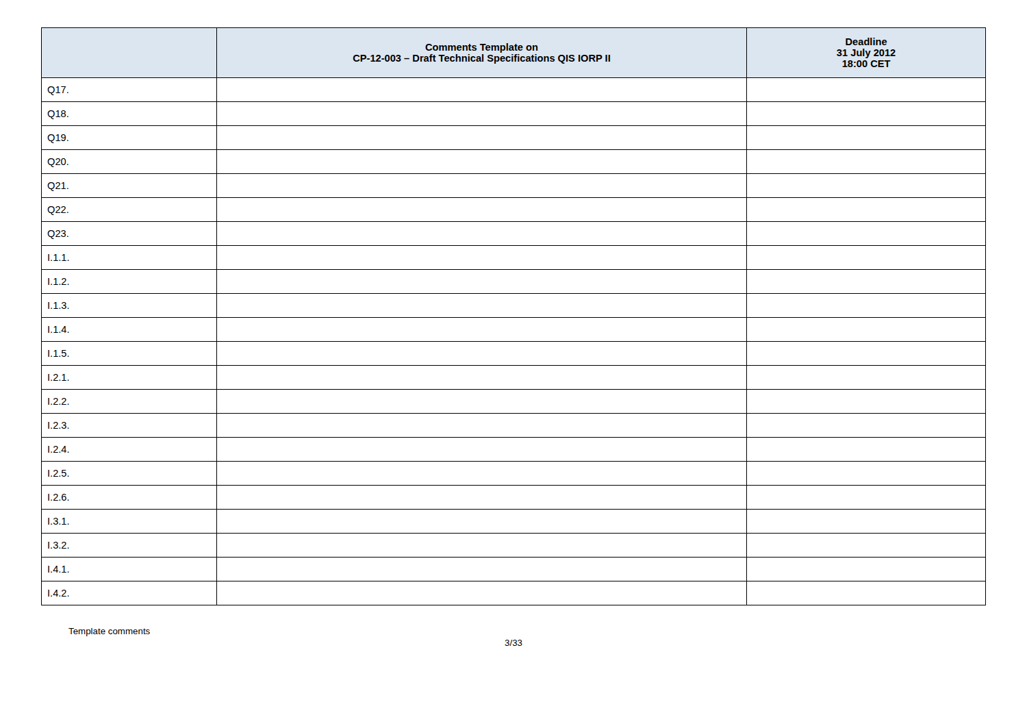| | Comments Template on CP-12-003 – Draft Technical Specifications QIS IORP II | Deadline 31 July 2012 18:00 CET |
| --- | --- | --- |
| Q17. | | |
| Q18. | | |
| Q19. | | |
| Q20. | | |
| Q21. | | |
| Q22. | | |
| Q23. | | |
| I.1.1. | | |
| I.1.2. | | |
| I.1.3. | | |
| I.1.4. | | |
| I.1.5. | | |
| I.2.1. | | |
| I.2.2. | | |
| I.2.3. | | |
| I.2.4. | | |
| I.2.5. | | |
| I.2.6. | | |
| I.3.1. | | |
| I.3.2. | | |
| I.4.1. | | |
| I.4.2. | | |
Template comments
3/33